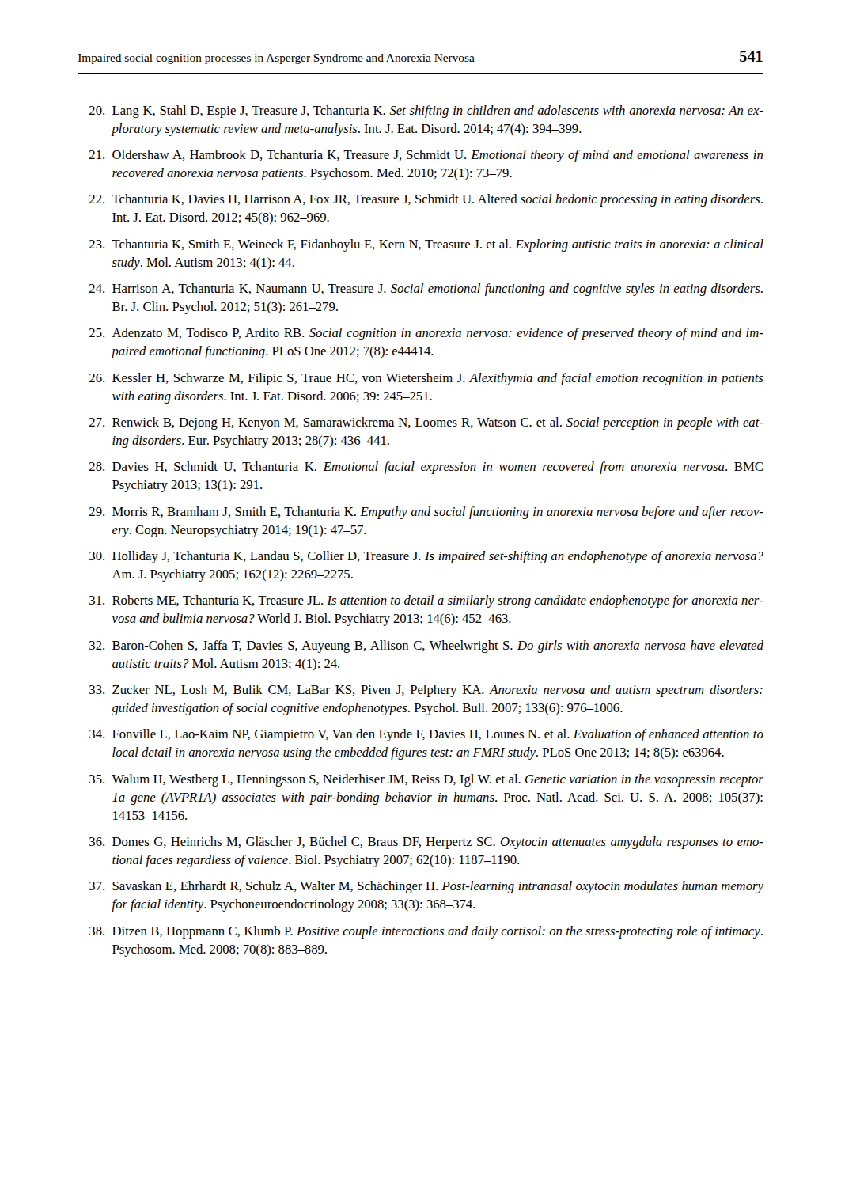Impaired social cognition processes in Asperger Syndrome and Anorexia Nervosa
541
Lang K, Stahl D, Espie J, Treasure J, Tchanturia K. Set shifting in children and adolescents with anorexia nervosa: An exploratory systematic review and meta-analysis. Int. J. Eat. Disord. 2014; 47(4): 394–399.
Oldershaw A, Hambrook D, Tchanturia K, Treasure J, Schmidt U. Emotional theory of mind and emotional awareness in recovered anorexia nervosa patients. Psychosom. Med. 2010; 72(1): 73–79.
Tchanturia K, Davies H, Harrison A, Fox JR, Treasure J, Schmidt U. Altered social hedonic processing in eating disorders. Int. J. Eat. Disord. 2012; 45(8): 962–969.
Tchanturia K, Smith E, Weineck F, Fidanboylu E, Kern N, Treasure J. et al. Exploring autistic traits in anorexia: a clinical study. Mol. Autism 2013; 4(1): 44.
Harrison A, Tchanturia K, Naumann U, Treasure J. Social emotional functioning and cognitive styles in eating disorders. Br. J. Clin. Psychol. 2012; 51(3): 261–279.
Adenzato M, Todisco P, Ardito RB. Social cognition in anorexia nervosa: evidence of preserved theory of mind and impaired emotional functioning. PLoS One 2012; 7(8): e44414.
Kessler H, Schwarze M, Filipic S, Traue HC, von Wietersheim J. Alexithymia and facial emotion recognition in patients with eating disorders. Int. J. Eat. Disord. 2006; 39: 245–251.
Renwick B, Dejong H, Kenyon M, Samarawickrema N, Loomes R, Watson C. et al. Social perception in people with eating disorders. Eur. Psychiatry 2013; 28(7): 436–441.
Davies H, Schmidt U, Tchanturia K. Emotional facial expression in women recovered from anorexia nervosa. BMC Psychiatry 2013; 13(1): 291.
Morris R, Bramham J, Smith E, Tchanturia K. Empathy and social functioning in anorexia nervosa before and after recovery. Cogn. Neuropsychiatry 2014; 19(1): 47–57.
Holliday J, Tchanturia K, Landau S, Collier D, Treasure J. Is impaired set-shifting an endophenotype of anorexia nervosa? Am. J. Psychiatry 2005; 162(12): 2269–2275.
Roberts ME, Tchanturia K, Treasure JL. Is attention to detail a similarly strong candidate endophenotype for anorexia nervosa and bulimia nervosa? World J. Biol. Psychiatry 2013; 14(6): 452–463.
Baron-Cohen S, Jaffa T, Davies S, Auyeung B, Allison C, Wheelwright S. Do girls with anorexia nervosa have elevated autistic traits? Mol. Autism 2013; 4(1): 24.
Zucker NL, Losh M, Bulik CM, LaBar KS, Piven J, Pelphery KA. Anorexia nervosa and autism spectrum disorders: guided investigation of social cognitive endophenotypes. Psychol. Bull. 2007; 133(6): 976–1006.
Fonville L, Lao-Kaim NP, Giampietro V, Van den Eynde F, Davies H, Lounes N. et al. Evaluation of enhanced attention to local detail in anorexia nervosa using the embedded figures test: an FMRI study. PLoS One 2013; 14; 8(5): e63964.
Walum H, Westberg L, Henningsson S, Neiderhiser JM, Reiss D, Igl W. et al. Genetic variation in the vasopressin receptor 1a gene (AVPR1A) associates with pair-bonding behavior in humans. Proc. Natl. Acad. Sci. U. S. A. 2008; 105(37): 14153–14156.
Domes G, Heinrichs M, Gläscher J, Büchel C, Braus DF, Herpertz SC. Oxytocin attenuates amygdala responses to emotional faces regardless of valence. Biol. Psychiatry 2007; 62(10): 1187–1190.
Savaskan E, Ehrhardt R, Schulz A, Walter M, Schächinger H. Post-learning intranasal oxytocin modulates human memory for facial identity. Psychoneuroendocrinology 2008; 33(3): 368–374.
Ditzen B, Hoppmann C, Klumb P. Positive couple interactions and daily cortisol: on the stress-protecting role of intimacy. Psychosom. Med. 2008; 70(8): 883–889.